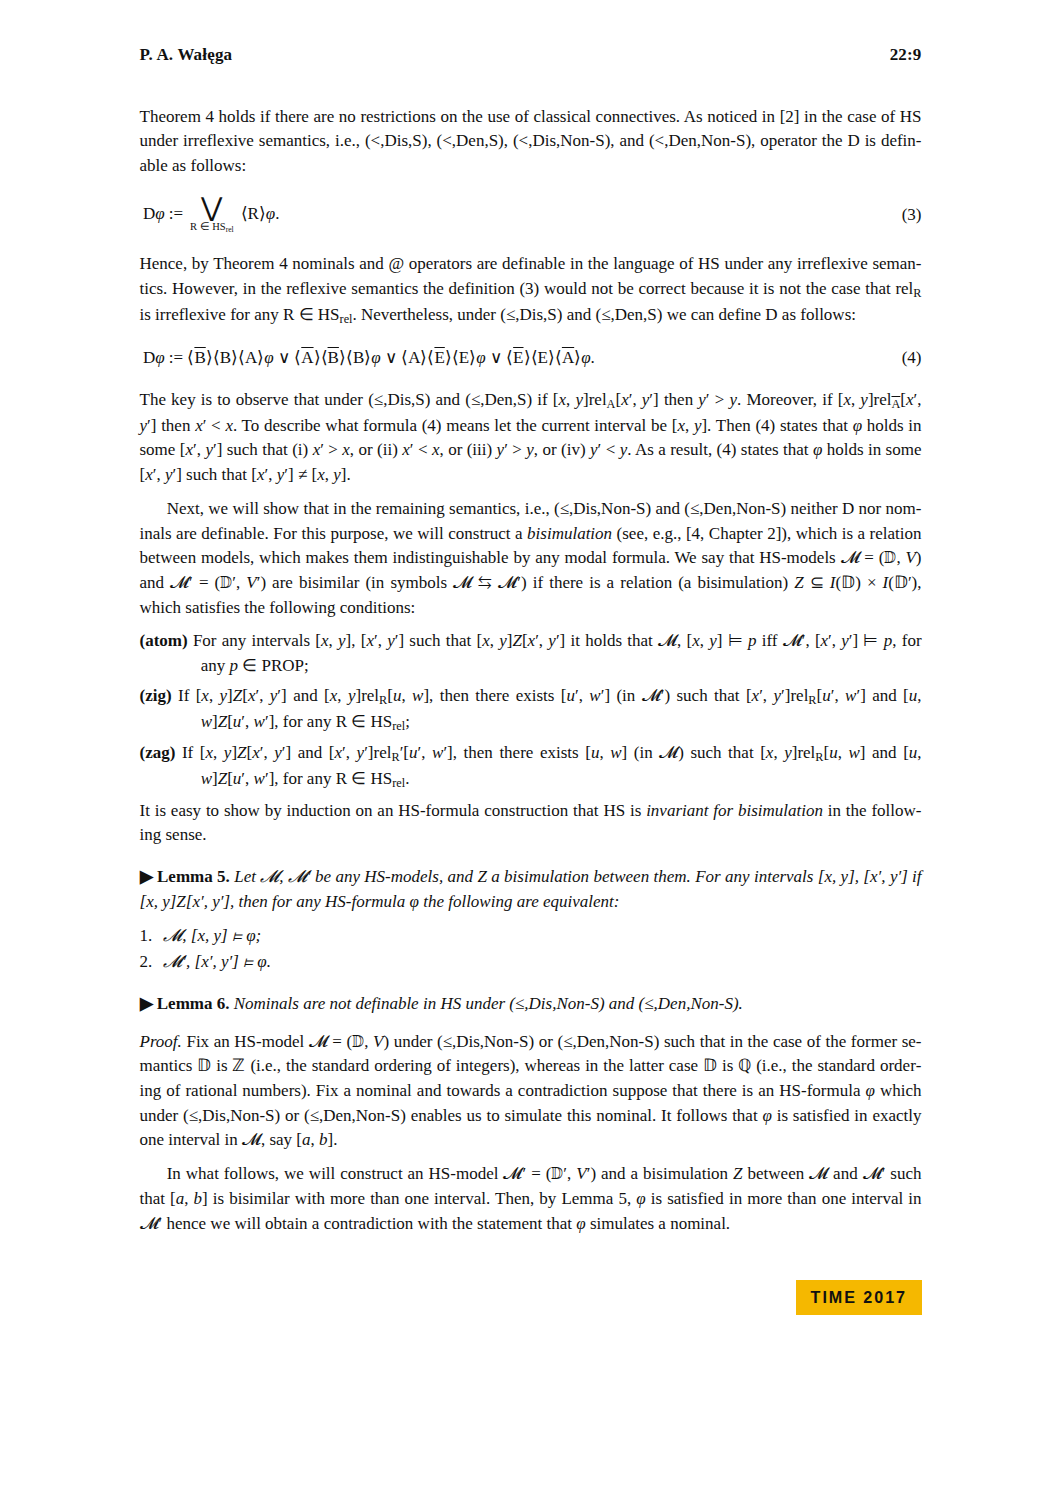P. A. Wałęga 22:9
Theorem 4 holds if there are no restrictions on the use of classical connectives. As noticed in [2] in the case of HS under irreflexive semantics, i.e., (<,Dis,S), (<,Den,S), (<,Dis,Non-S), and (<,Den,Non-S), operator the D is definable as follows:
Dφ := ⋁R ∈ HSrel ⟨R⟩φ.
(3)
Hence, by Theorem 4 nominals and @ operators are definable in the language of HS under any irreflexive semantics. However, in the reflexive semantics the definition (3) would not be correct because it is not the case that relR is irreflexive for any R ∈ HSrel. Nevertheless, under (≤,Dis,S) and (≤,Den,S) we can define D as follows:
Dφ := ⟨B⟩⟨B⟩⟨A⟩φ ∨ ⟨A⟩⟨B⟩⟨B⟩φ ∨ ⟨A⟩⟨E⟩⟨E⟩φ ∨ ⟨E⟩⟨E⟩⟨A⟩φ.
(4)
The key is to observe that under (≤,Dis,S) and (≤,Den,S) if [x, y]relA[x′, y′] then y′ > y. Moreover, if [x, y]relA[x′, y′] then x′ < x. To describe what formula (4) means let the current interval be [x, y]. Then (4) states that φ holds in some [x′, y′] such that (i) x′ > x, or (ii) x′ < x, or (iii) y′ > y, or (iv) y′ < y. As a result, (4) states that φ holds in some [x′, y′] such that [x′, y′] ≠ [x, y].
Next, we will show that in the remaining semantics, i.e., (≤,Dis,Non-S) and (≤,Den,Non-S) neither D nor nominals are definable. For this purpose, we will construct a bisimulation (see, e.g., [4, Chapter 2]), which is a relation between models, which makes them indistinguishable by any modal formula. We say that HS-models 𝓜 = (𝔻, V) and 𝓜′ = (𝔻′, V′) are bisimilar (in symbols 𝓜 ⇆ 𝓜′) if there is a relation (a bisimulation) Z ⊆ I(𝔻) × I(𝔻′), which satisfies the following conditions:
(atom) For any intervals [x, y], [x′, y′] such that [x, y]Z[x′, y′] it holds that 𝓜, [x, y] ⊨ p iff 𝓜′, [x′, y′] ⊨ p, for any p ∈ PROP;
(zig) If [x, y]Z[x′, y′] and [x, y]relR[u, w], then there exists [u′, w′] (in 𝓜′) such that [x′, y′]relR[u′, w′] and [u, w]Z[u′, w′], for any R ∈ HSrel;
(zag) If [x, y]Z[x′, y′] and [x′, y′]relR′[u′, w′], then there exists [u, w] (in 𝓜) such that [x, y]relR[u, w] and [u, w]Z[u′, w′], for any R ∈ HSrel.
It is easy to show by induction on an HS-formula construction that HS is invariant for bisimulation in the following sense.
▶ Lemma 5. Let 𝓜, 𝓜′ be any HS-models, and Z a bisimulation between them. For any intervals [x, y], [x′, y′] if [x, y]Z[x′, y′], then for any HS-formula φ the following are equivalent:
𝓜, [x, y] ⊨ φ;
𝓜′, [x′, y′] ⊨ φ.
▶ Lemma 6. Nominals are not definable in HS under (≤,Dis,Non-S) and (≤,Den,Non-S).
Proof. Fix an HS-model 𝓜 = (𝔻, V) under (≤,Dis,Non-S) or (≤,Den,Non-S) such that in the case of the former semantics 𝔻 is ℤ (i.e., the standard ordering of integers), whereas in the latter case 𝔻 is ℚ (i.e., the standard ordering of rational numbers). Fix a nominal and towards a contradiction suppose that there is an HS-formula φ which under (≤,Dis,Non-S) or (≤,Den,Non-S) enables us to simulate this nominal. It follows that φ is satisfied in exactly one interval in 𝓜, say [a, b].
In what follows, we will construct an HS-model 𝓜′ = (𝔻′, V′) and a bisimulation Z between 𝓜 and 𝓜′ such that [a, b] is bisimilar with more than one interval. Then, by Lemma 5, φ is satisfied in more than one interval in 𝓜′ hence we will obtain a contradiction with the statement that φ simulates a nominal.
TIME 2017